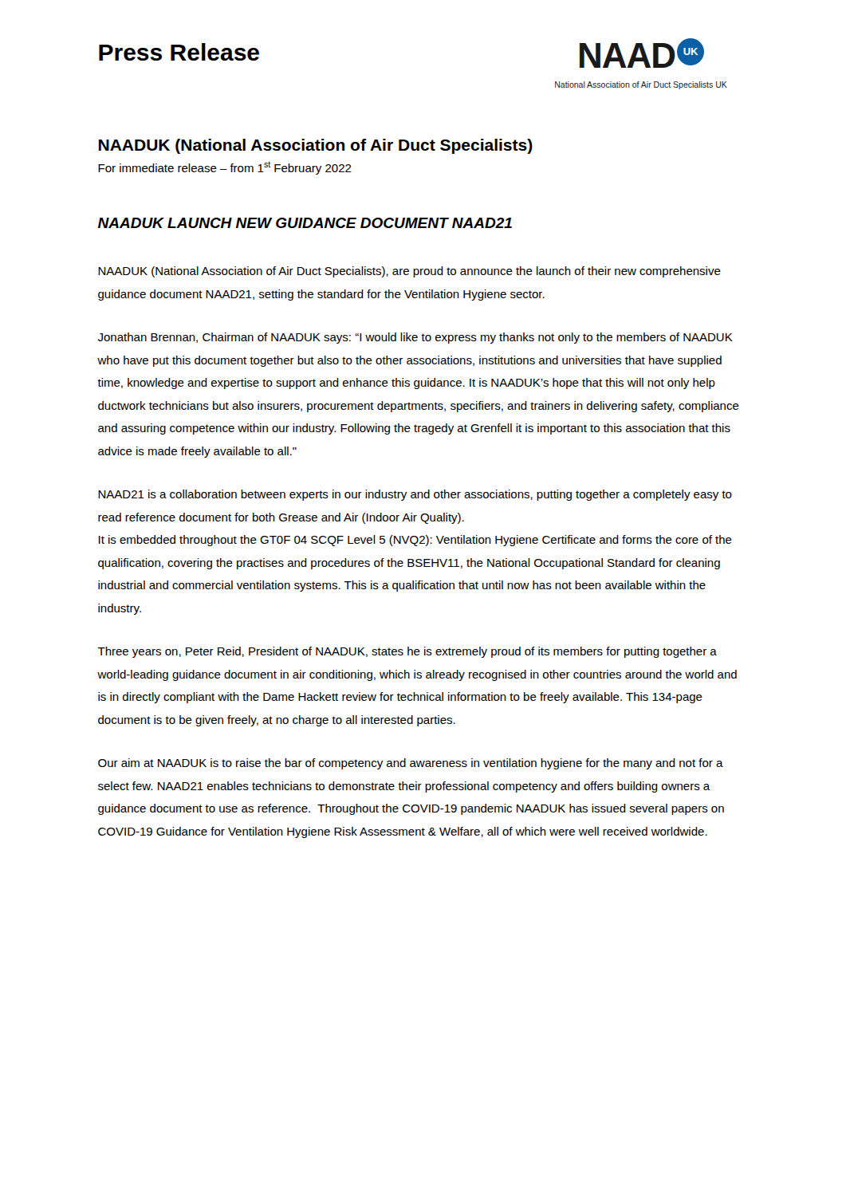Press Release
NAADUK
National Association of Air Duct Specialists UK
NAADUK (National Association of Air Duct Specialists)
For immediate release – from 1st February 2022
NAADUK LAUNCH NEW GUIDANCE DOCUMENT NAAD21
NAADUK (National Association of Air Duct Specialists), are proud to announce the launch of their new comprehensive guidance document NAAD21, setting the standard for the Ventilation Hygiene sector.
Jonathan Brennan, Chairman of NAADUK says: “I would like to express my thanks not only to the members of NAADUK who have put this document together but also to the other associations, institutions and universities that have supplied time, knowledge and expertise to support and enhance this guidance. It is NAADUK’s hope that this will not only help ductwork technicians but also insurers, procurement departments, specifiers, and trainers in delivering safety, compliance and assuring competence within our industry. Following the tragedy at Grenfell it is important to this association that this advice is made freely available to all."
NAAD21 is a collaboration between experts in our industry and other associations, putting together a completely easy to read reference document for both Grease and Air (Indoor Air Quality).
It is embedded throughout the GT0F 04 SCQF Level 5 (NVQ2): Ventilation Hygiene Certificate and forms the core of the qualification, covering the practises and procedures of the BSEHV11, the National Occupational Standard for cleaning industrial and commercial ventilation systems. This is a qualification that until now has not been available within the industry.
Three years on, Peter Reid, President of NAADUK, states he is extremely proud of its members for putting together a world-leading guidance document in air conditioning, which is already recognised in other countries around the world and is in directly compliant with the Dame Hackett review for technical information to be freely available. This 134-page document is to be given freely, at no charge to all interested parties.
Our aim at NAADUK is to raise the bar of competency and awareness in ventilation hygiene for the many and not for a select few. NAAD21 enables technicians to demonstrate their professional competency and offers building owners a guidance document to use as reference. Throughout the COVID-19 pandemic NAADUK has issued several papers on COVID-19 Guidance for Ventilation Hygiene Risk Assessment & Welfare, all of which were well received worldwide.